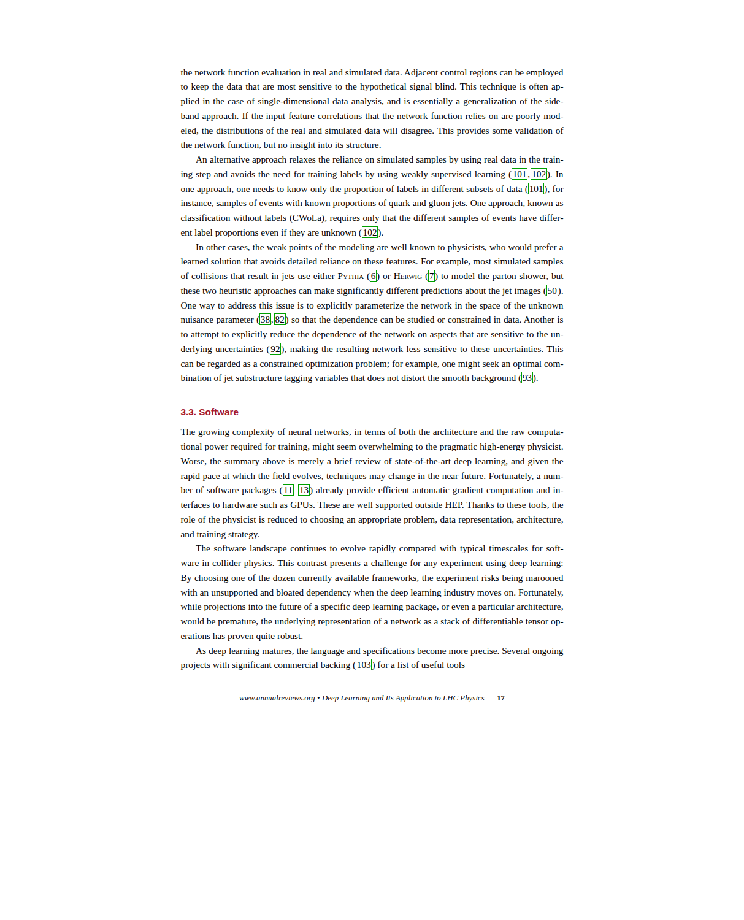the network function evaluation in real and simulated data. Adjacent control regions can be employed to keep the data that are most sensitive to the hypothetical signal blind. This technique is often applied in the case of single-dimensional data analysis, and is essentially a generalization of the sideband approach. If the input feature correlations that the network function relies on are poorly modeled, the distributions of the real and simulated data will disagree. This provides some validation of the network function, but no insight into its structure.
An alternative approach relaxes the reliance on simulated samples by using real data in the training step and avoids the need for training labels by using weakly supervised learning (101, 102). In one approach, one needs to know only the proportion of labels in different subsets of data (101), for instance, samples of events with known proportions of quark and gluon jets. One approach, known as classification without labels (CWoLa), requires only that the different samples of events have different label proportions even if they are unknown (102).
In other cases, the weak points of the modeling are well known to physicists, who would prefer a learned solution that avoids detailed reliance on these features. For example, most simulated samples of collisions that result in jets use either Pythia (6) or Herwig (7) to model the parton shower, but these two heuristic approaches can make significantly different predictions about the jet images (50). One way to address this issue is to explicitly parameterize the network in the space of the unknown nuisance parameter (38, 82) so that the dependence can be studied or constrained in data. Another is to attempt to explicitly reduce the dependence of the network on aspects that are sensitive to the underlying uncertainties (92), making the resulting network less sensitive to these uncertainties. This can be regarded as a constrained optimization problem; for example, one might seek an optimal combination of jet substructure tagging variables that does not distort the smooth background (93).
3.3. Software
The growing complexity of neural networks, in terms of both the architecture and the raw computational power required for training, might seem overwhelming to the pragmatic high-energy physicist. Worse, the summary above is merely a brief review of state-of-the-art deep learning, and given the rapid pace at which the field evolves, techniques may change in the near future. Fortunately, a number of software packages (11–13) already provide efficient automatic gradient computation and interfaces to hardware such as GPUs. These are well supported outside HEP. Thanks to these tools, the role of the physicist is reduced to choosing an appropriate problem, data representation, architecture, and training strategy.
The software landscape continues to evolve rapidly compared with typical timescales for software in collider physics. This contrast presents a challenge for any experiment using deep learning: By choosing one of the dozen currently available frameworks, the experiment risks being marooned with an unsupported and bloated dependency when the deep learning industry moves on. Fortunately, while projections into the future of a specific deep learning package, or even a particular architecture, would be premature, the underlying representation of a network as a stack of differentiable tensor operations has proven quite robust.
As deep learning matures, the language and specifications become more precise. Several ongoing projects with significant commercial backing (103) for a list of useful tools
www.annualreviews.org • Deep Learning and Its Application to LHC Physics 17